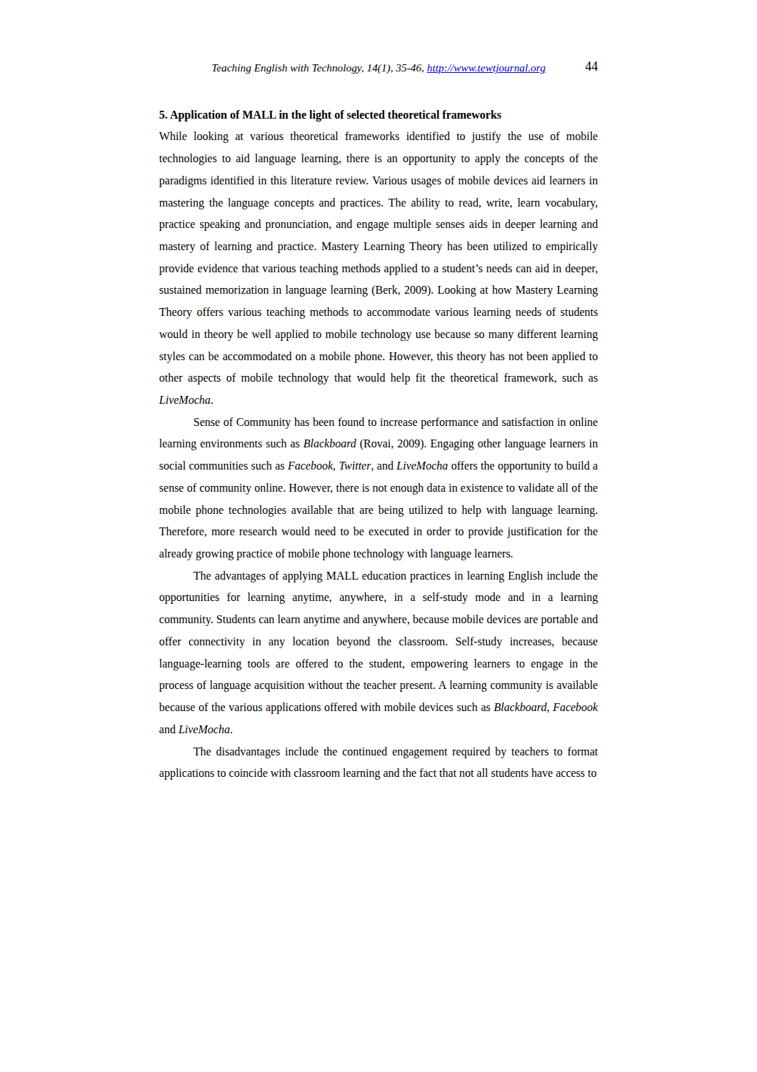Teaching English with Technology, 14(1), 35-46, http://www.tewtjournal.org
44
5. Application of MALL in the light of selected theoretical frameworks
While looking at various theoretical frameworks identified to justify the use of mobile technologies to aid language learning, there is an opportunity to apply the concepts of the paradigms identified in this literature review. Various usages of mobile devices aid learners in mastering the language concepts and practices. The ability to read, write, learn vocabulary, practice speaking and pronunciation, and engage multiple senses aids in deeper learning and mastery of learning and practice. Mastery Learning Theory has been utilized to empirically provide evidence that various teaching methods applied to a student’s needs can aid in deeper, sustained memorization in language learning (Berk, 2009). Looking at how Mastery Learning Theory offers various teaching methods to accommodate various learning needs of students would in theory be well applied to mobile technology use because so many different learning styles can be accommodated on a mobile phone. However, this theory has not been applied to other aspects of mobile technology that would help fit the theoretical framework, such as LiveMocha.
Sense of Community has been found to increase performance and satisfaction in online learning environments such as Blackboard (Rovai, 2009). Engaging other language learners in social communities such as Facebook, Twitter, and LiveMocha offers the opportunity to build a sense of community online. However, there is not enough data in existence to validate all of the mobile phone technologies available that are being utilized to help with language learning. Therefore, more research would need to be executed in order to provide justification for the already growing practice of mobile phone technology with language learners.
The advantages of applying MALL education practices in learning English include the opportunities for learning anytime, anywhere, in a self-study mode and in a learning community. Students can learn anytime and anywhere, because mobile devices are portable and offer connectivity in any location beyond the classroom. Self-study increases, because language-learning tools are offered to the student, empowering learners to engage in the process of language acquisition without the teacher present. A learning community is available because of the various applications offered with mobile devices such as Blackboard, Facebook and LiveMocha.
The disadvantages include the continued engagement required by teachers to format applications to coincide with classroom learning and the fact that not all students have access to